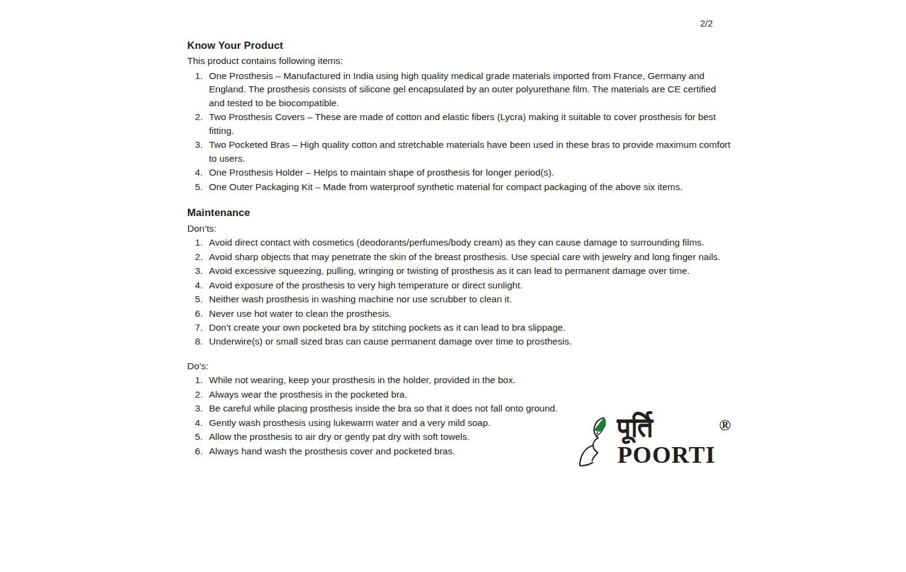2/2
Know Your Product
This product contains following items:
One Prosthesis – Manufactured in India using high quality medical grade materials imported from France, Germany and England. The prosthesis consists of silicone gel encapsulated by an outer polyurethane film. The materials are CE certified and tested to be biocompatible.
Two Prosthesis Covers – These are made of cotton and elastic fibers (Lycra) making it suitable to cover prosthesis for best fitting.
Two Pocketed Bras – High quality cotton and stretchable materials have been used in these bras to provide maximum comfort to users.
One Prosthesis Holder – Helps to maintain shape of prosthesis for longer period(s).
One Outer Packaging Kit – Made from waterproof synthetic material for compact packaging of the above six items.
Maintenance
Don’ts:
Avoid direct contact with cosmetics (deodorants/perfumes/body cream) as they can cause damage to surrounding films.
Avoid sharp objects that may penetrate the skin of the breast prosthesis. Use special care with jewelry and long finger nails.
Avoid excessive squeezing, pulling, wringing or twisting of prosthesis as it can lead to permanent damage over time.
Avoid exposure of the prosthesis to very high temperature or direct sunlight.
Neither wash prosthesis in washing machine nor use scrubber to clean it.
Never use hot water to clean the prosthesis.
Don’t create your own pocketed bra by stitching pockets as it can lead to bra slippage.
Underwire(s) or small sized bras can cause permanent damage over time to prosthesis.
Do’s:
While not wearing, keep your prosthesis in the holder, provided in the box.
Always wear the prosthesis in the pocketed bra.
Be careful while placing prosthesis inside the bra so that it does not fall onto ground.
Gently wash prosthesis using lukewarm water and a very mild soap.
Allow the prosthesis to air dry or gently pat dry with soft towels.
Always hand wash the prosthesis cover and pocketed bras.
पूर्ति POORTI
®